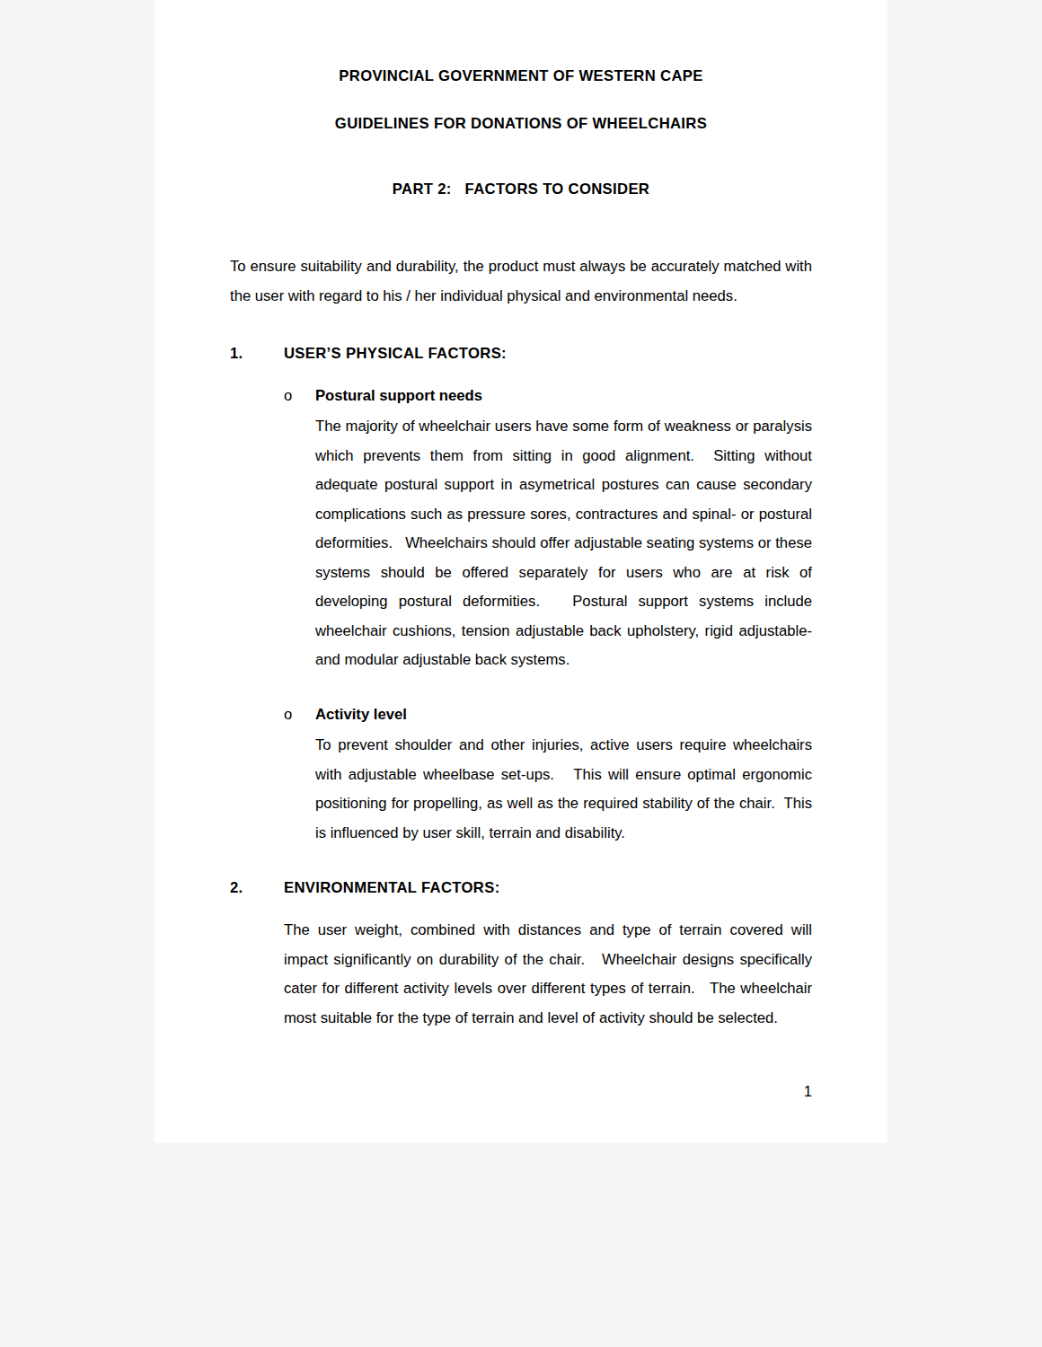PROVINCIAL GOVERNMENT OF WESTERN CAPE
GUIDELINES FOR DONATIONS OF WHEELCHAIRS
PART 2: FACTORS TO CONSIDER
To ensure suitability and durability, the product must always be accurately matched with the user with regard to his / her individual physical and environmental needs.
USER’S PHYSICAL FACTORS:
Postural support needs
The majority of wheelchair users have some form of weakness or paralysis which prevents them from sitting in good alignment. Sitting without adequate postural support in asymetrical postures can cause secondary complications such as pressure sores, contractures and spinal- or postural deformities. Wheelchairs should offer adjustable seating systems or these systems should be offered separately for users who are at risk of developing postural deformities. Postural support systems include wheelchair cushions, tension adjustable back upholstery, rigid adjustable- and modular adjustable back systems.
Activity level
To prevent shoulder and other injuries, active users require wheelchairs with adjustable wheelbase set-ups. This will ensure optimal ergonomic positioning for propelling, as well as the required stability of the chair. This is influenced by user skill, terrain and disability.
ENVIRONMENTAL FACTORS:
The user weight, combined with distances and type of terrain covered will impact significantly on durability of the chair. Wheelchair designs specifically cater for different activity levels over different types of terrain. The wheelchair most suitable for the type of terrain and level of activity should be selected.
1